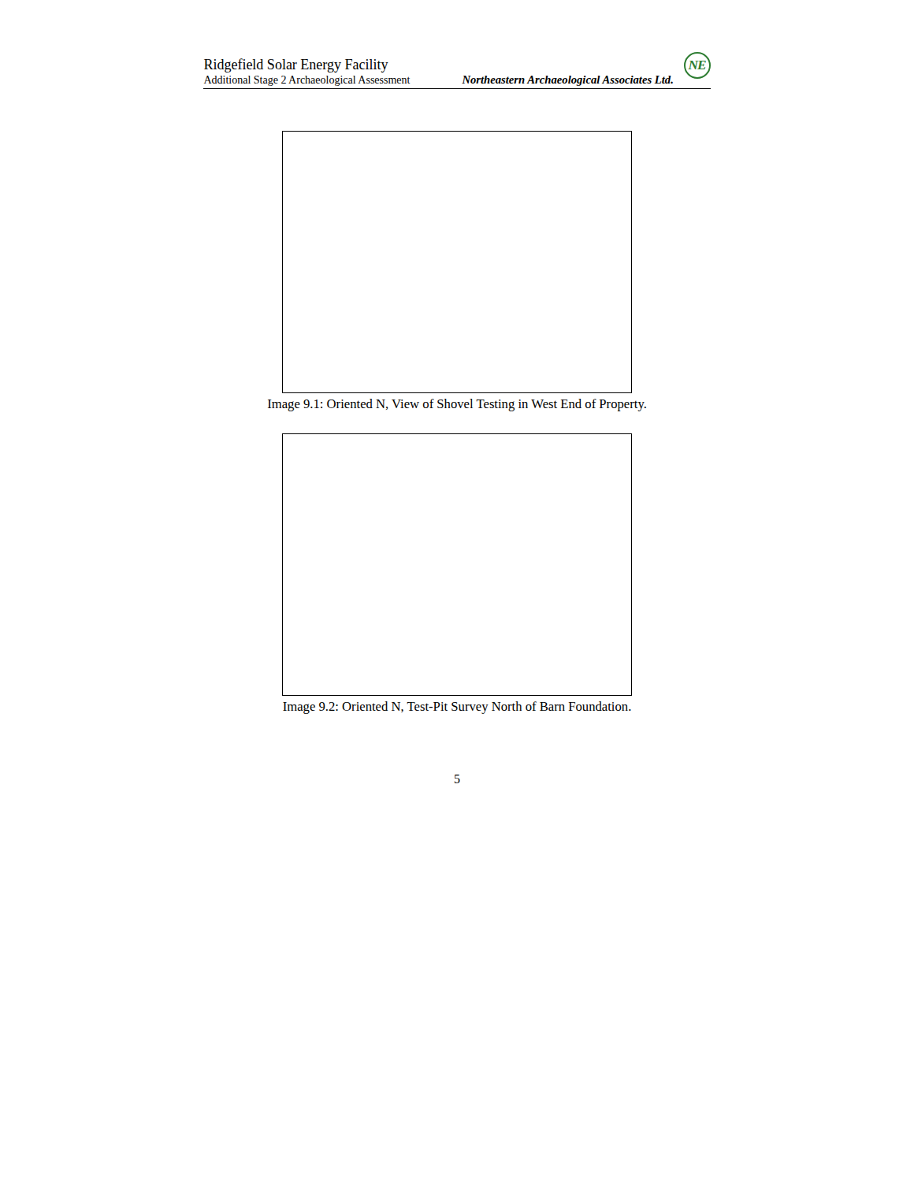NE
Ridgefield Solar Energy Facility
Additional Stage 2 Archaeological Assessment Northeastern Archaeological Associates Ltd.
Image 9.1: Oriented N, View of Shovel Testing in West End of Property.
Image 9.2: Oriented N, Test-Pit Survey North of Barn Foundation.
5